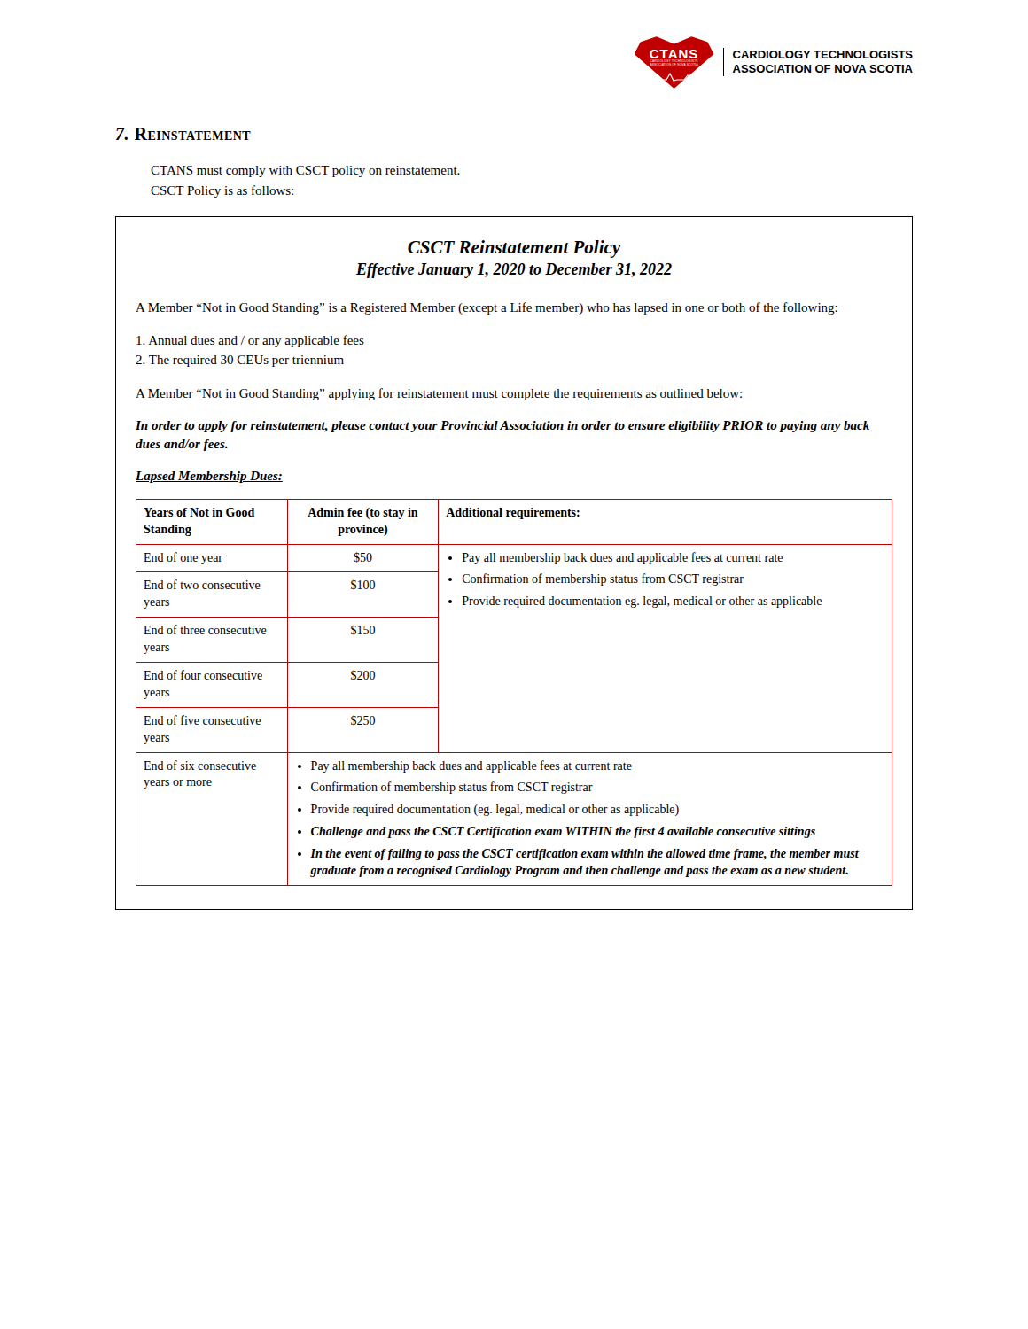CTANS
CARDIOLOGY TECHNOLOGISTS
ASSOCIATION OF NOVA SCOTIA
CARDIOLOGY TECHNOLOGISTS
ASSOCIATION OF NOVA SCOTIA
7. Reinstatement
CTANS must comply with CSCT policy on reinstatement.
CSCT Policy is as follows:
CSCT Reinstatement Policy
Effective January 1, 2020 to December 31, 2022
A Member “Not in Good Standing” is a Registered Member (except a Life member) who has lapsed in one or both of the following:
1. Annual dues and / or any applicable fees
2. The required 30 CEUs per triennium
A Member “Not in Good Standing” applying for reinstatement must complete the requirements as outlined below:
In order to apply for reinstatement, please contact your Provincial Association in order to ensure eligibility PRIOR to paying any back dues and/or fees.
Lapsed Membership Dues:
| Years of Not in Good Standing | Admin fee (to stay in province) | Additional requirements: |
| --- | --- | --- |
| End of one year | $50 | Pay all membership back dues and applicable fees at current rate Confirmation of membership status from CSCT registrar Provide required documentation eg. legal, medical or other as applicable |
| End of two consecutive years | $100 |
| End of three consecutive years | $150 |
| End of four consecutive years | $200 |
| End of five consecutive years | $250 |
| End of six consecutive years or more | Pay all membership back dues and applicable fees at current rate Confirmation of membership status from CSCT registrar Provide required documentation (eg. legal, medical or other as applicable) Challenge and pass the CSCT Certification exam WITHIN the first 4 available consecutive sittings In the event of failing to pass the CSCT certification exam within the allowed time frame, the member must graduate from a recognised Cardiology Program and then challenge and pass the exam as a new student. |